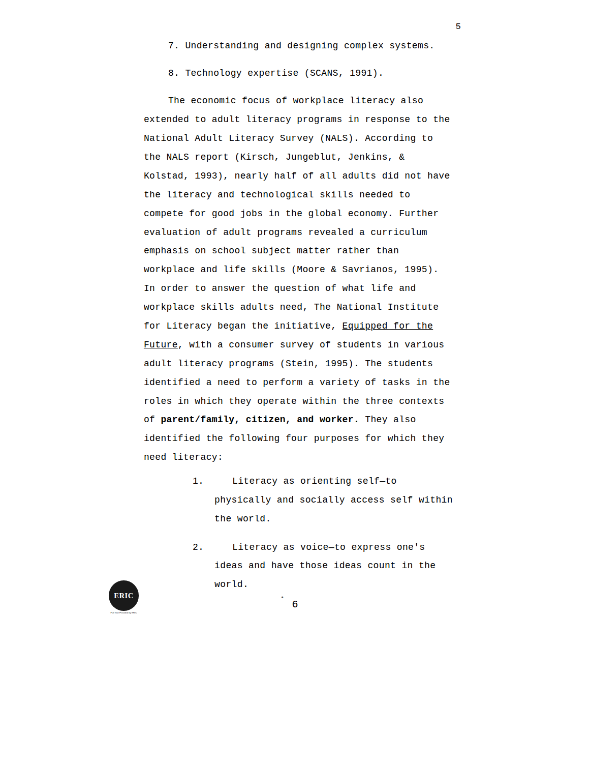5
7. Understanding and designing complex systems.
8. Technology expertise (SCANS, 1991).
The economic focus of workplace literacy also extended to adult literacy programs in response to the National Adult Literacy Survey (NALS). According to the NALS report (Kirsch, Jungeblut, Jenkins, & Kolstad, 1993), nearly half of all adults did not have the literacy and technological skills needed to compete for good jobs in the global economy. Further evaluation of adult programs revealed a curriculum emphasis on school subject matter rather than workplace and life skills (Moore & Savrianos, 1995). In order to answer the question of what life and workplace skills adults need, The National Institute for Literacy began the initiative, Equipped for the Future, with a consumer survey of students in various adult literacy programs (Stein, 1995). The students identified a need to perform a variety of tasks in the roles in which they operate within the three contexts of parent/family, citizen, and worker. They also identified the following four purposes for which they need literacy:
1. Literacy as orienting self—to physically and socially access self within the world.
2. Literacy as voice—to express one's ideas and have those ideas count in the world.
Full Text Provided by ERIC
•
6